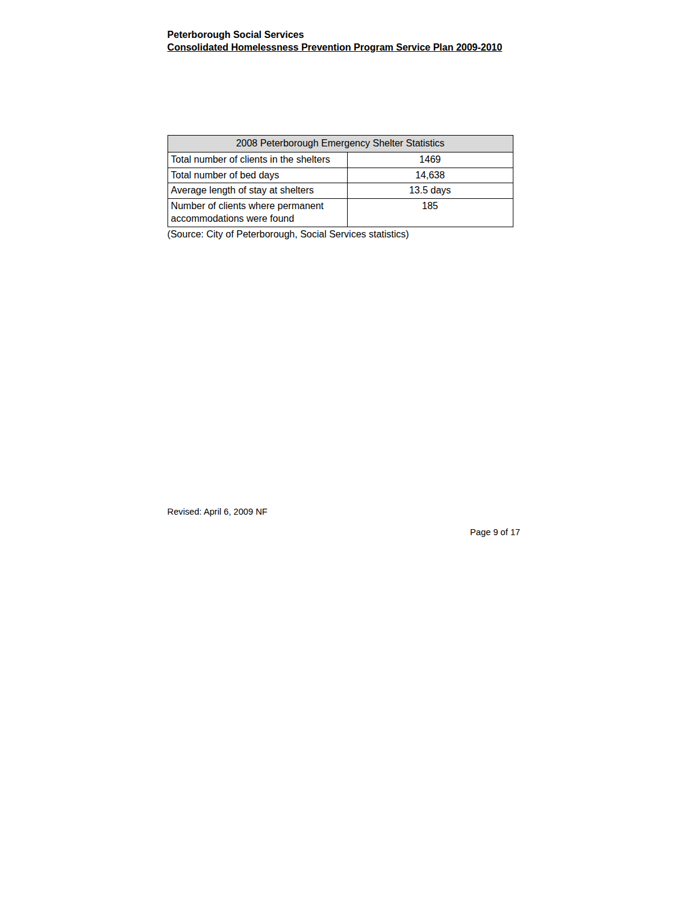Peterborough Social Services
Consolidated Homelessness Prevention Program Service Plan 2009-2010
| 2008 Peterborough Emergency Shelter Statistics |
| --- |
| Total number of clients in the shelters | 1469 |
| Total number of bed days | 14,638 |
| Average length of stay at shelters | 13.5 days |
| Number of clients where permanent accommodations were found | 185 |
(Source: City of Peterborough, Social Services statistics)
Revised: April 6, 2009 NF
Page 9 of 17